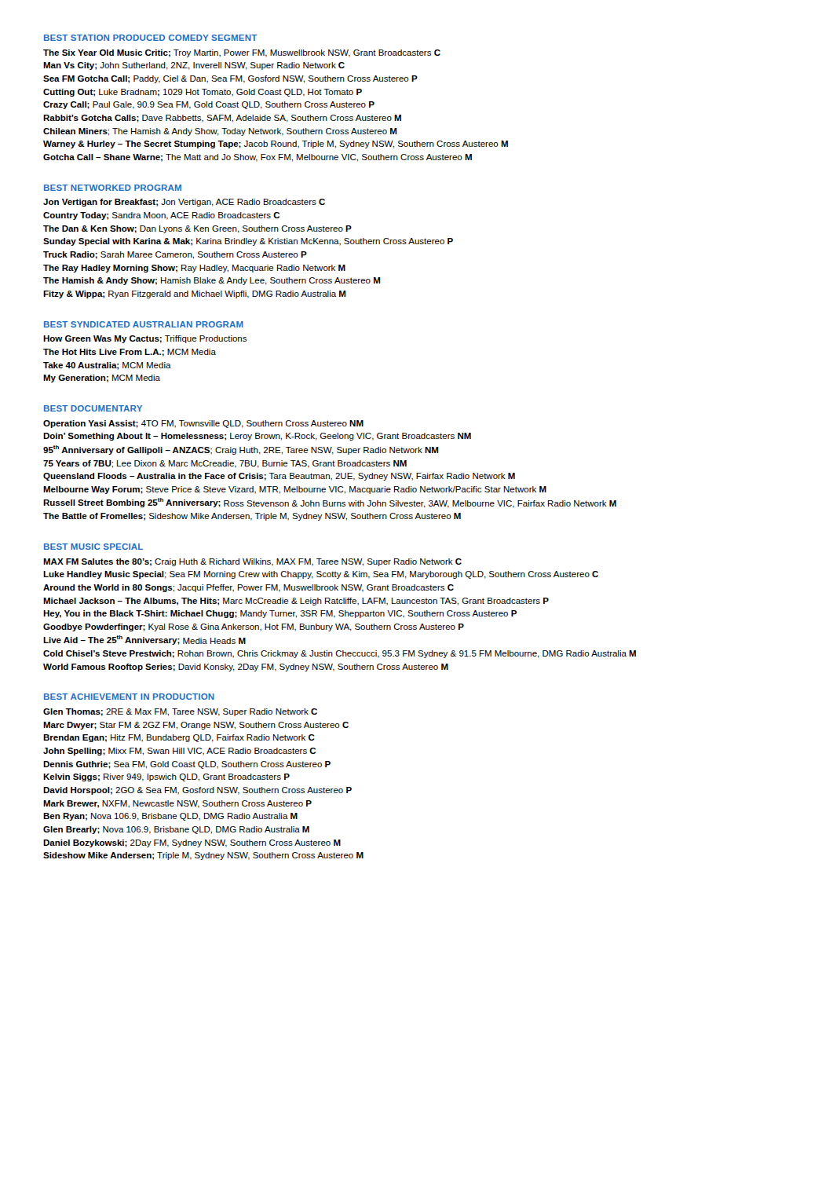BEST STATION PRODUCED COMEDY SEGMENT
The Six Year Old Music Critic; Troy Martin, Power FM, Muswellbrook NSW, Grant Broadcasters C
Man Vs City; John Sutherland, 2NZ, Inverell NSW, Super Radio Network C
Sea FM Gotcha Call; Paddy, Ciel & Dan, Sea FM, Gosford NSW, Southern Cross Austereo P
Cutting Out; Luke Bradnam; 1029 Hot Tomato, Gold Coast QLD, Hot Tomato P
Crazy Call; Paul Gale, 90.9 Sea FM, Gold Coast QLD, Southern Cross Austereo P
Rabbit’s Gotcha Calls; Dave Rabbetts, SAFM, Adelaide SA, Southern Cross Austereo M
Chilean Miners; The Hamish & Andy Show, Today Network, Southern Cross Austereo M
Warney & Hurley – The Secret Stumping Tape; Jacob Round, Triple M, Sydney NSW, Southern Cross Austereo M
Gotcha Call – Shane Warne; The Matt and Jo Show, Fox FM, Melbourne VIC, Southern Cross Austereo M
BEST NETWORKED PROGRAM
Jon Vertigan for Breakfast; Jon Vertigan, ACE Radio Broadcasters C
Country Today; Sandra Moon, ACE Radio Broadcasters C
The Dan & Ken Show; Dan Lyons & Ken Green, Southern Cross Austereo P
Sunday Special with Karina & Mak; Karina Brindley & Kristian McKenna, Southern Cross Austereo P
Truck Radio; Sarah Maree Cameron, Southern Cross Austereo P
The Ray Hadley Morning Show; Ray Hadley, Macquarie Radio Network M
The Hamish & Andy Show; Hamish Blake & Andy Lee, Southern Cross Austereo M
Fitzy & Wippa; Ryan Fitzgerald and Michael Wipfli, DMG Radio Australia M
BEST SYNDICATED AUSTRALIAN PROGRAM
How Green Was My Cactus; Triffique Productions
The Hot Hits Live From L.A.; MCM Media
Take 40 Australia; MCM Media
My Generation; MCM Media
BEST DOCUMENTARY
Operation Yasi Assist; 4TO FM, Townsville QLD, Southern Cross Austereo NM
Doin’ Something About It – Homelessness; Leroy Brown, K-Rock, Geelong VIC, Grant Broadcasters NM
95th Anniversary of Gallipoli – ANZACS; Craig Huth, 2RE, Taree NSW, Super Radio Network NM
75 Years of 7BU; Lee Dixon & Marc McCreadie, 7BU, Burnie TAS, Grant Broadcasters NM
Queensland Floods – Australia in the Face of Crisis; Tara Beautman, 2UE, Sydney NSW, Fairfax Radio Network M
Melbourne Way Forum; Steve Price & Steve Vizard, MTR, Melbourne VIC, Macquarie Radio Network/Pacific Star Network M
Russell Street Bombing 25th Anniversary; Ross Stevenson & John Burns with John Silvester, 3AW, Melbourne VIC, Fairfax Radio Network M
The Battle of Fromelles; Sideshow Mike Andersen, Triple M, Sydney NSW, Southern Cross Austereo M
BEST MUSIC SPECIAL
MAX FM Salutes the 80’s; Craig Huth & Richard Wilkins, MAX FM, Taree NSW, Super Radio Network C
Luke Handley Music Special; Sea FM Morning Crew with Chappy, Scotty & Kim, Sea FM, Maryborough QLD, Southern Cross Austereo C
Around the World in 80 Songs; Jacqui Pfeffer, Power FM, Muswellbrook NSW, Grant Broadcasters C
Michael Jackson – The Albums, The Hits; Marc McCreadie & Leigh Ratcliffe, LAFM, Launceston TAS, Grant Broadcasters P
Hey, You in the Black T-Shirt: Michael Chugg; Mandy Turner, 3SR FM, Shepparton VIC, Southern Cross Austereo P
Goodbye Powderfinger; Kyal Rose & Gina Ankerson, Hot FM, Bunbury WA, Southern Cross Austereo P
Live Aid – The 25th Anniversary; Media Heads M
Cold Chisel’s Steve Prestwich; Rohan Brown, Chris Crickmay & Justin Checcucci, 95.3 FM Sydney & 91.5 FM Melbourne, DMG Radio Australia M
World Famous Rooftop Series; David Konsky, 2Day FM, Sydney NSW, Southern Cross Austereo M
BEST ACHIEVEMENT IN PRODUCTION
Glen Thomas; 2RE & Max FM, Taree NSW, Super Radio Network C
Marc Dwyer; Star FM & 2GZ FM, Orange NSW, Southern Cross Austereo C
Brendan Egan; Hitz FM, Bundaberg QLD, Fairfax Radio Network C
John Spelling; Mixx FM, Swan Hill VIC, ACE Radio Broadcasters C
Dennis Guthrie; Sea FM, Gold Coast QLD, Southern Cross Austereo P
Kelvin Siggs; River 949, Ipswich QLD, Grant Broadcasters P
David Horspool; 2GO & Sea FM, Gosford NSW, Southern Cross Austereo P
Mark Brewer, NXFM, Newcastle NSW, Southern Cross Austereo P
Ben Ryan; Nova 106.9, Brisbane QLD, DMG Radio Australia M
Glen Brearly; Nova 106.9, Brisbane QLD, DMG Radio Australia M
Daniel Bozykowski; 2Day FM, Sydney NSW, Southern Cross Austereo M
Sideshow Mike Andersen; Triple M, Sydney NSW, Southern Cross Austereo M